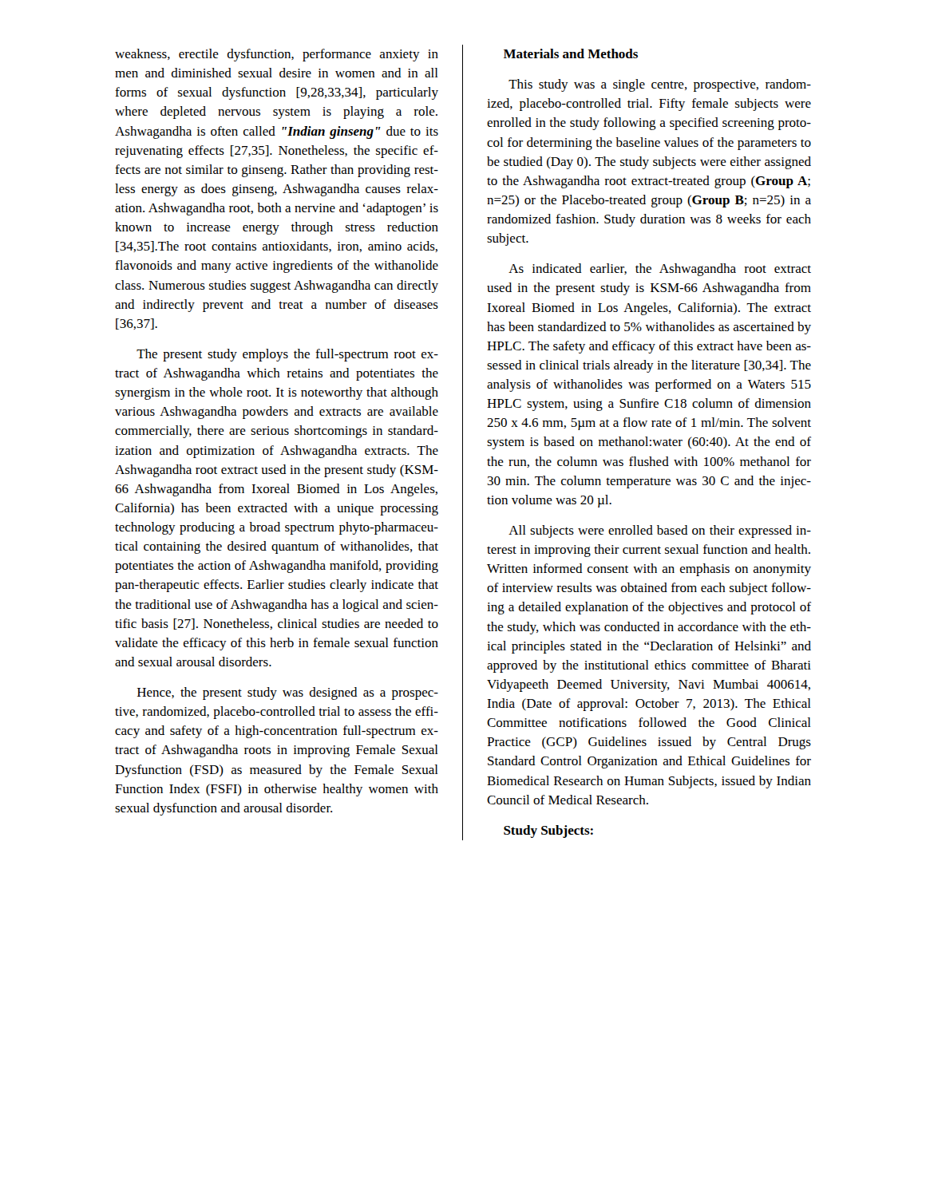weakness, erectile dysfunction, performance anxiety in men and diminished sexual desire in women and in all forms of sexual dysfunction [9,28,33,34], particularly where depleted nervous system is playing a role. Ashwagandha is often called "Indian ginseng" due to its rejuvenating effects [27,35]. Nonetheless, the specific effects are not similar to ginseng. Rather than providing restless energy as does ginseng, Ashwagandha causes relaxation. Ashwagandha root, both a nervine and ‘adaptogen’ is known to increase energy through stress reduction [34,35].The root contains antioxidants, iron, amino acids, flavonoids and many active ingredients of the withanolide class. Numerous studies suggest Ashwagandha can directly and indirectly prevent and treat a number of diseases [36,37].
The present study employs the full-spectrum root extract of Ashwagandha which retains and potentiates the synergism in the whole root. It is noteworthy that although various Ashwagandha powders and extracts are available commercially, there are serious shortcomings in standardization and optimization of Ashwagandha extracts. The Ashwagandha root extract used in the present study (KSM-66 Ashwagandha from Ixoreal Biomed in Los Angeles, California) has been extracted with a unique processing technology producing a broad spectrum phyto-pharmaceutical containing the desired quantum of withanolides, that potentiates the action of Ashwagandha manifold, providing pan-therapeutic effects. Earlier studies clearly indicate that the traditional use of Ashwagandha has a logical and scientific basis [27]. Nonetheless, clinical studies are needed to validate the efficacy of this herb in female sexual function and sexual arousal disorders.
Hence, the present study was designed as a prospective, randomized, placebo-controlled trial to assess the efficacy and safety of a high-concentration full-spectrum extract of Ashwagandha roots in improving Female Sexual Dysfunction (FSD) as measured by the Female Sexual Function Index (FSFI) in otherwise healthy women with sexual dysfunction and arousal disorder.
Materials and Methods
This study was a single centre, prospective, randomized, placebo-controlled trial. Fifty female subjects were enrolled in the study following a specified screening protocol for determining the baseline values of the parameters to be studied (Day 0). The study subjects were either assigned to the Ashwagandha root extract-treated group (Group A; n=25) or the Placebo-treated group (Group B; n=25) in a randomized fashion. Study duration was 8 weeks for each subject.
As indicated earlier, the Ashwagandha root extract used in the present study is KSM-66 Ashwagandha from Ixoreal Biomed in Los Angeles, California). The extract has been standardized to 5% withanolides as ascertained by HPLC. The safety and efficacy of this extract have been assessed in clinical trials already in the literature [30,34]. The analysis of withanolides was performed on a Waters 515 HPLC system, using a Sunfire C18 column of dimension 250 x 4.6 mm, 5µm at a flow rate of 1 ml/min. The solvent system is based on methanol:water (60:40). At the end of the run, the column was flushed with 100% methanol for 30 min. The column temperature was 30 C and the injection volume was 20 µl.
All subjects were enrolled based on their expressed interest in improving their current sexual function and health. Written informed consent with an emphasis on anonymity of interview results was obtained from each subject following a detailed explanation of the objectives and protocol of the study, which was conducted in accordance with the ethical principles stated in the “Declaration of Helsinki” and approved by the institutional ethics committee of Bharati Vidyapeeth Deemed University, Navi Mumbai 400614, India (Date of approval: October 7, 2013). The Ethical Committee notifications followed the Good Clinical Practice (GCP) Guidelines issued by Central Drugs Standard Control Organization and Ethical Guidelines for Biomedical Research on Human Subjects, issued by Indian Council of Medical Research.
Study Subjects: